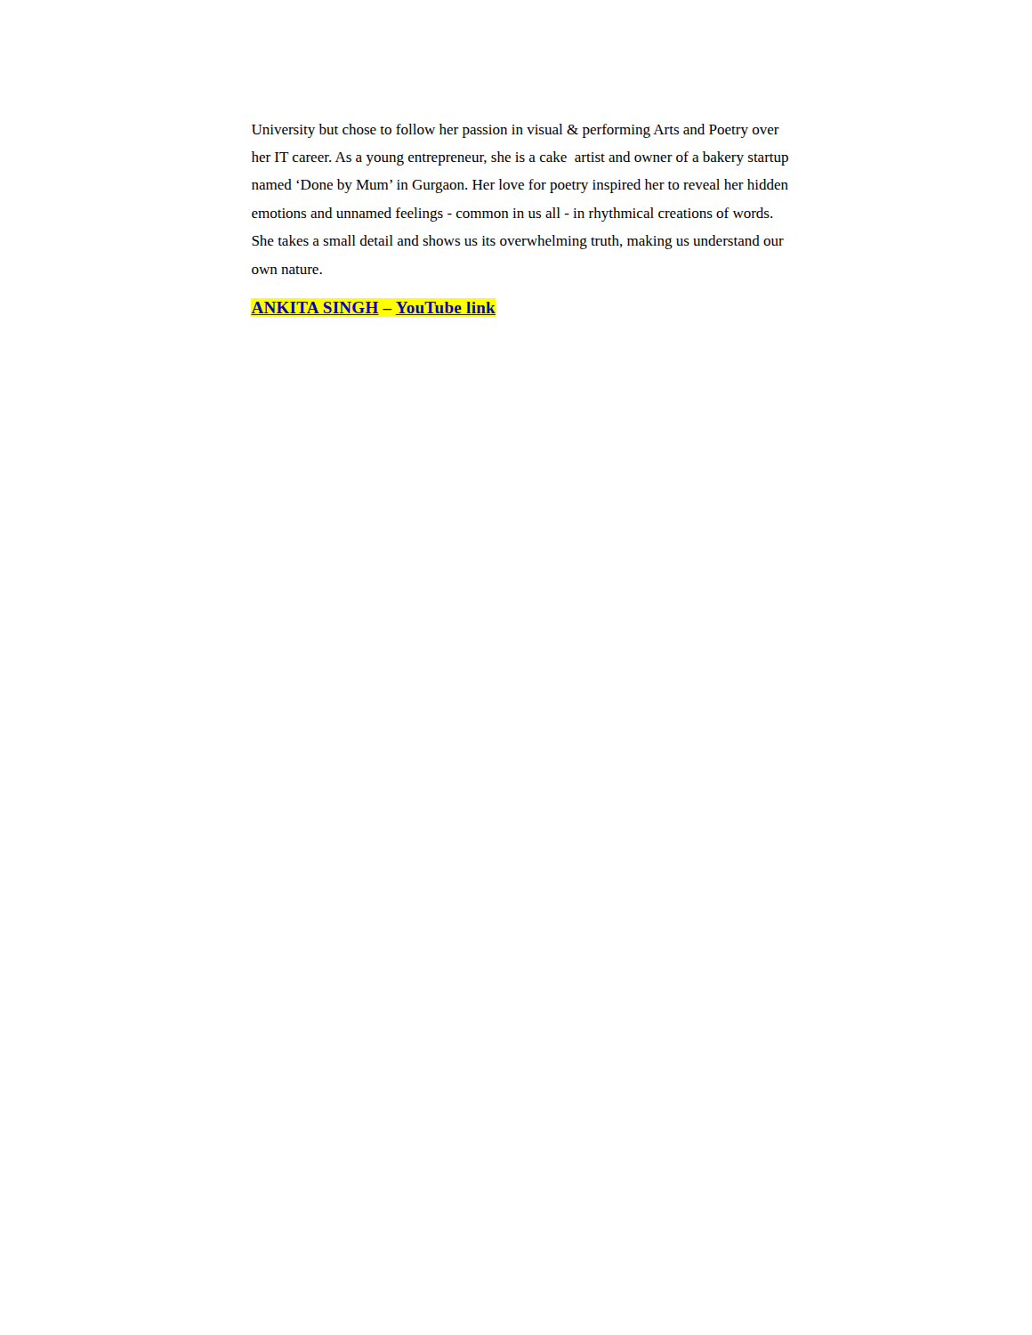University but chose to follow her passion in visual & performing Arts and Poetry over her IT career. As a young entrepreneur, she is a cake artist and owner of a bakery startup named ‘Done by Mum’ in Gurgaon. Her love for poetry inspired her to reveal her hidden emotions and unnamed feelings - common in us all - in rhythmical creations of words. She takes a small detail and shows us its overwhelming truth, making us understand our own nature.
ANKITA SINGH – YouTube link